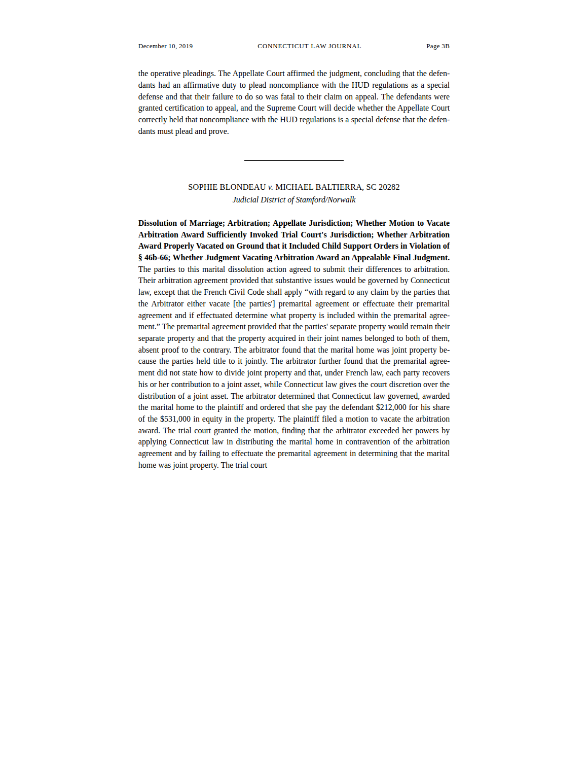December 10, 2019 CONNECTICUT LAW JOURNAL Page 3B
the operative pleadings. The Appellate Court affirmed the judgment, concluding that the defendants had an affirmative duty to plead noncompliance with the HUD regulations as a special defense and that their failure to do so was fatal to their claim on appeal. The defendants were granted certification to appeal, and the Supreme Court will decide whether the Appellate Court correctly held that noncompliance with the HUD regulations is a special defense that the defendants must plead and prove.
SOPHIE BLONDEAU v. MICHAEL BALTIERRA, SC 20282
Judicial District of Stamford/Norwalk
Dissolution of Marriage; Arbitration; Appellate Jurisdiction; Whether Motion to Vacate Arbitration Award Sufficiently Invoked Trial Court's Jurisdiction; Whether Arbitration Award Properly Vacated on Ground that it Included Child Support Orders in Violation of § 46b-66; Whether Judgment Vacating Arbitration Award an Appealable Final Judgment. The parties to this marital dissolution action agreed to submit their differences to arbitration. Their arbitration agreement provided that substantive issues would be governed by Connecticut law, except that the French Civil Code shall apply “with regard to any claim by the parties that the Arbitrator either vacate [the parties'] premarital agreement or effectuate their premarital agreement and if effectuated determine what property is included within the premarital agreement.” The premarital agreement provided that the parties' separate property would remain their separate property and that the property acquired in their joint names belonged to both of them, absent proof to the contrary. The arbitrator found that the marital home was joint property because the parties held title to it jointly. The arbitrator further found that the premarital agreement did not state how to divide joint property and that, under French law, each party recovers his or her contribution to a joint asset, while Connecticut law gives the court discretion over the distribution of a joint asset. The arbitrator determined that Connecticut law governed, awarded the marital home to the plaintiff and ordered that she pay the defendant $212,000 for his share of the $531,000 in equity in the property. The plaintiff filed a motion to vacate the arbitration award. The trial court granted the motion, finding that the arbitrator exceeded her powers by applying Connecticut law in distributing the marital home in contravention of the arbitration agreement and by failing to effectuate the premarital agreement in determining that the marital home was joint property. The trial court